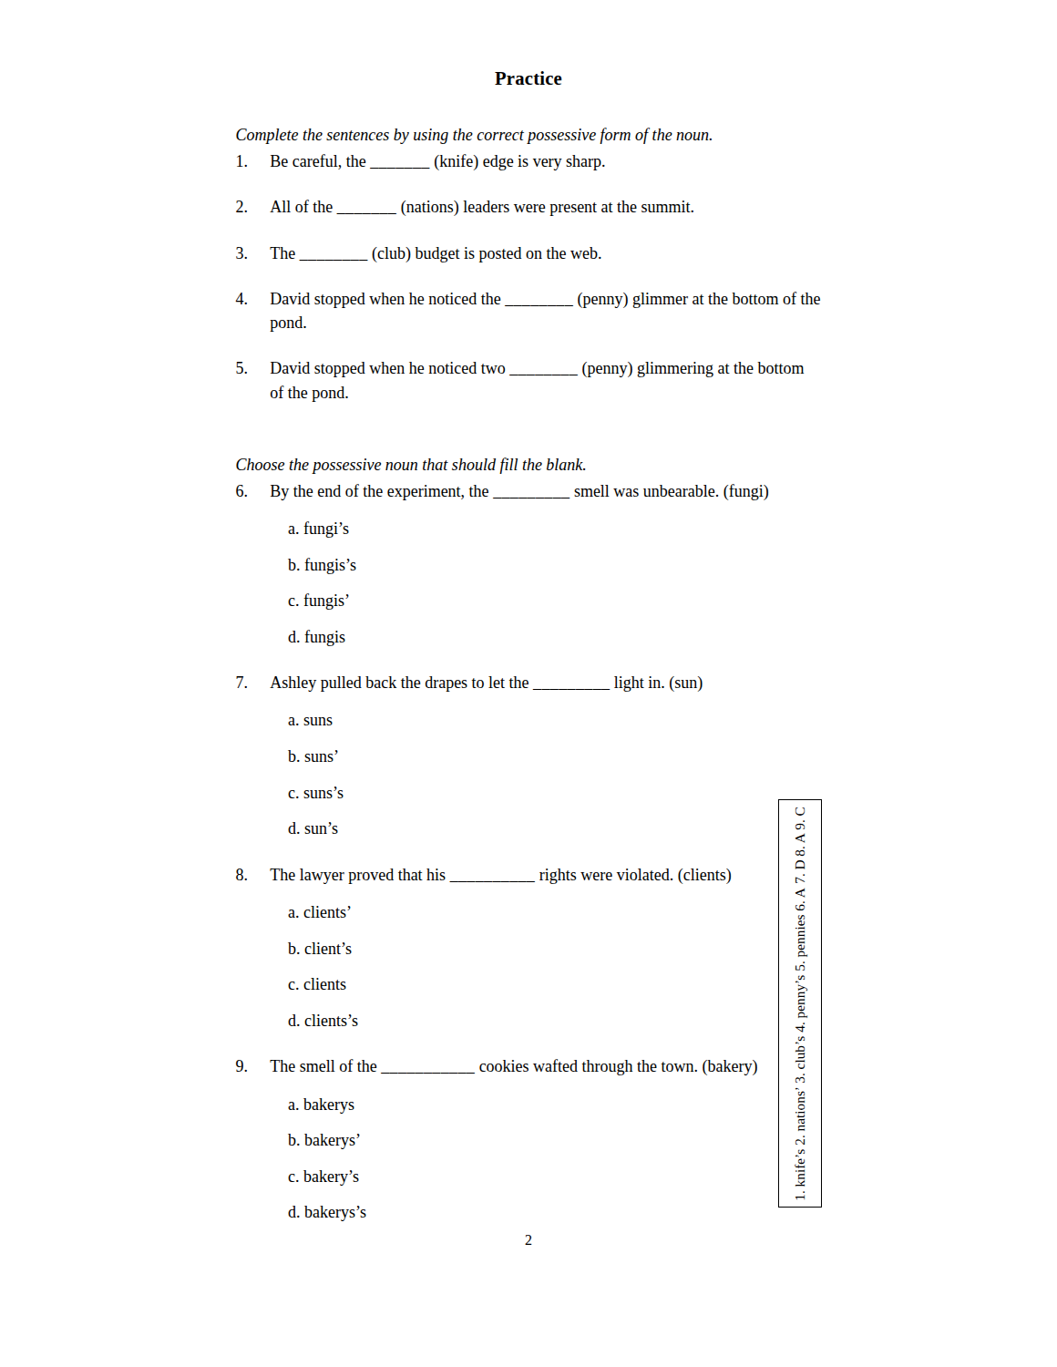Practice
Complete the sentences by using the correct possessive form of the noun.
1. Be careful, the _______ (knife) edge is very sharp.
2. All of the _______ (nations) leaders were present at the summit.
3. The ________ (club) budget is posted on the web.
4. David stopped when he noticed the ________ (penny) glimmer at the bottom of the pond.
5. David stopped when he noticed two ________ (penny) glimmering at the bottom of the pond.
Choose the possessive noun that should fill the blank.
6. By the end of the experiment, the _________ smell was unbearable. (fungi)
a. fungi’s
b. fungis’s
c. fungis’
d. fungis
7. Ashley pulled back the drapes to let the _________ light in. (sun)
a. suns
b. suns’
c. suns’s
d. sun’s
8. The lawyer proved that his __________ rights were violated. (clients)
a. clients’
b. client’s
c. clients
d. clients’s
9. The smell of the ___________ cookies wafted through the town. (bakery)
a. bakerys
b. bakerys’
c. bakery’s
d. bakerys’s
1. knife’s 2. nations’ 3. club’s 4. penny’s 5. pennies 6. A 7. D 8. A 9. C
2